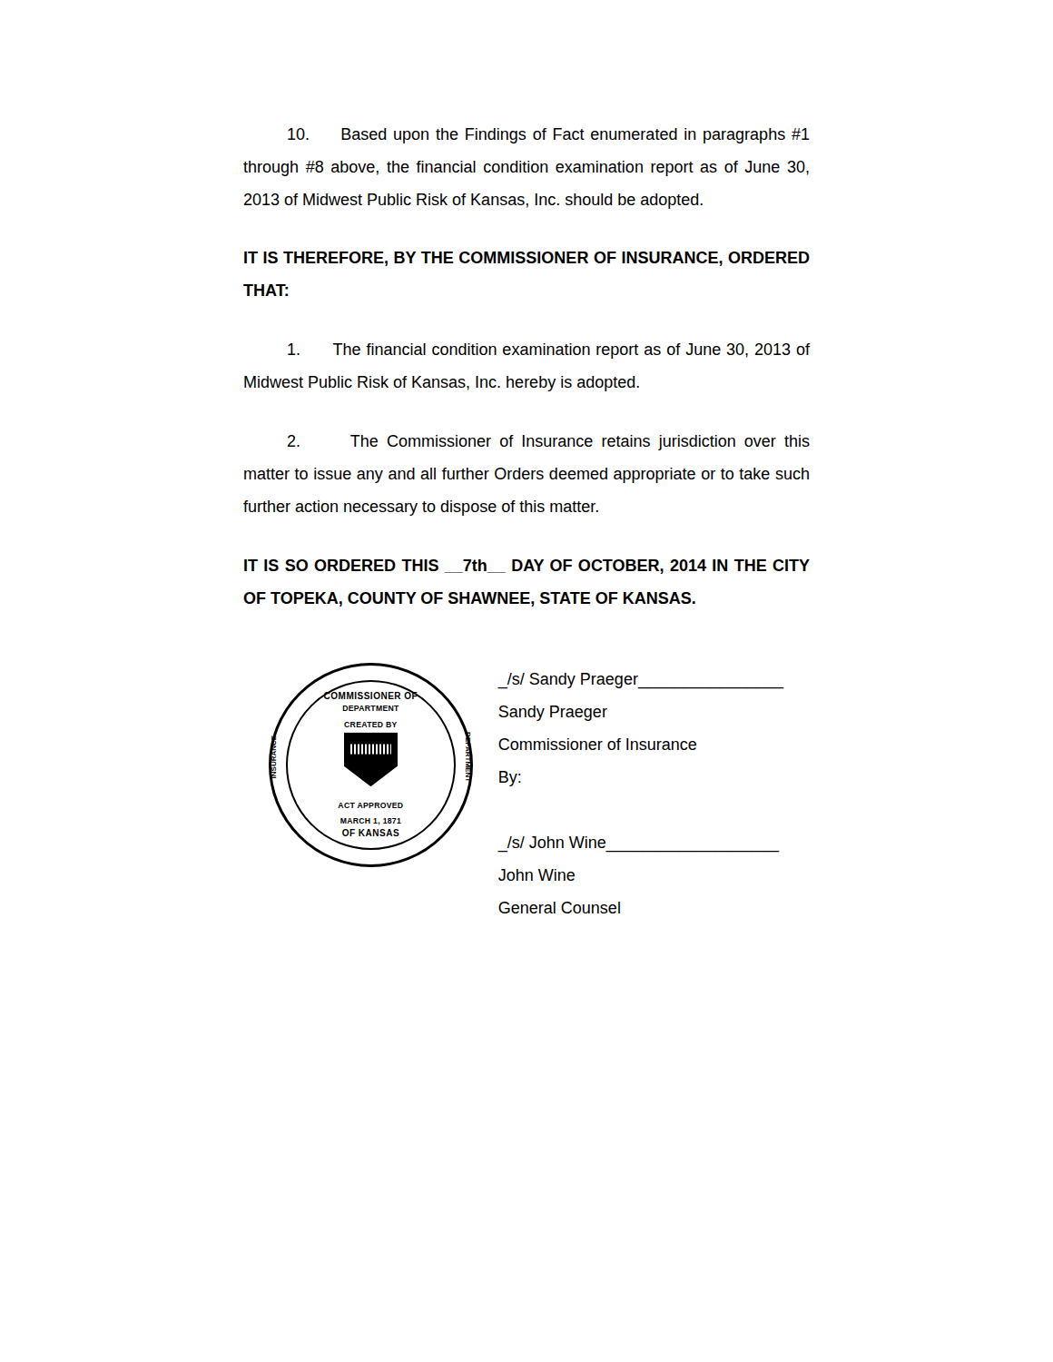10. Based upon the Findings of Fact enumerated in paragraphs #1 through #8 above, the financial condition examination report as of June 30, 2013 of Midwest Public Risk of Kansas, Inc. should be adopted.
IT IS THEREFORE, BY THE COMMISSIONER OF INSURANCE, ORDERED THAT:
1. The financial condition examination report as of June 30, 2013 of Midwest Public Risk of Kansas, Inc. hereby is adopted.
2. The Commissioner of Insurance retains jurisdiction over this matter to issue any and all further Orders deemed appropriate or to take such further action necessary to dispose of this matter.
IT IS SO ORDERED THIS __7th__ DAY OF OCTOBER, 2014 IN THE CITY OF TOPEKA, COUNTY OF SHAWNEE, STATE OF KANSAS.
| COMMISSIONER OF OF KANSAS INSURANCE DEPARTMENT DEPARTMENT CREATED BY ACT APPROVED MARCH 1, 1871 | _/s/ Sandy Praeger________________ Sandy Praeger Commissioner of Insurance By: _/s/ John Wine___________________ John Wine General Counsel |